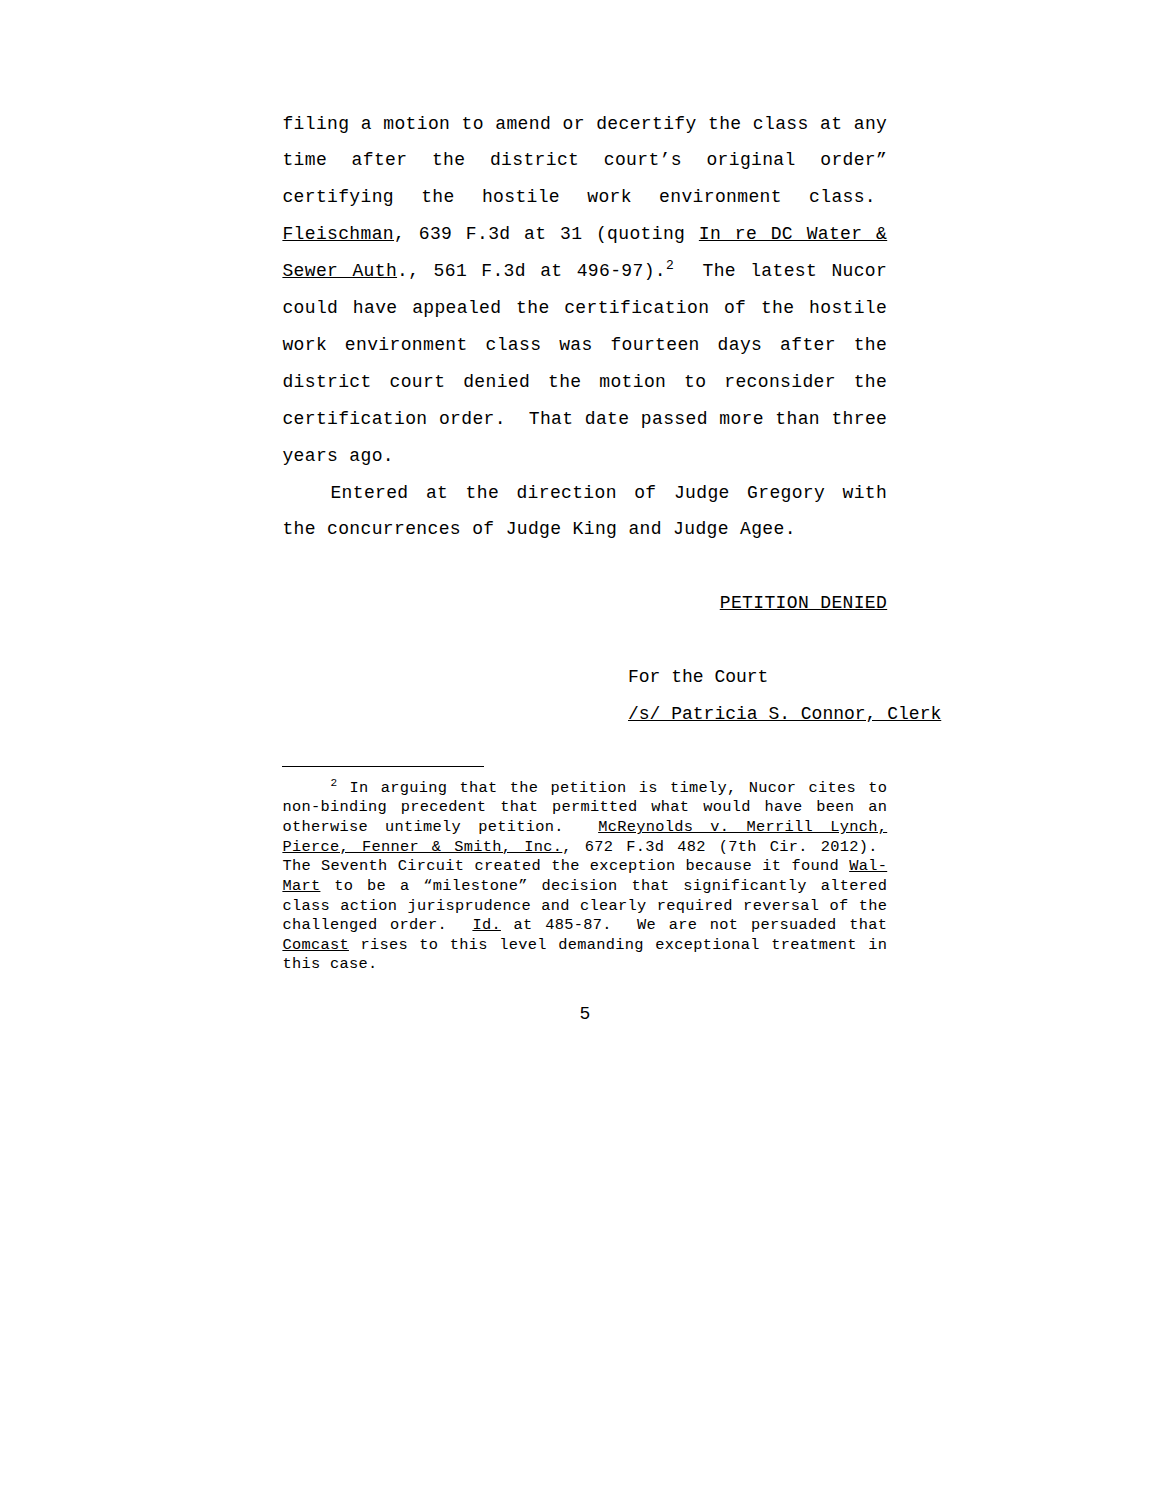filing a motion to amend or decertify the class at any time after the district court’s original order” certifying the hostile work environment class. Fleischman, 639 F.3d at 31 (quoting In re DC Water & Sewer Auth., 561 F.3d at 496-97).2 The latest Nucor could have appealed the certification of the hostile work environment class was fourteen days after the district court denied the motion to reconsider the certification order. That date passed more than three years ago.
Entered at the direction of Judge Gregory with the concurrences of Judge King and Judge Agee.
PETITION DENIED
For the Court
/s/ Patricia S. Connor, Clerk
2 In arguing that the petition is timely, Nucor cites to non-binding precedent that permitted what would have been an otherwise untimely petition. McReynolds v. Merrill Lynch, Pierce, Fenner & Smith, Inc., 672 F.3d 482 (7th Cir. 2012). The Seventh Circuit created the exception because it found Wal-Mart to be a “milestone” decision that significantly altered class action jurisprudence and clearly required reversal of the challenged order. Id. at 485-87. We are not persuaded that Comcast rises to this level demanding exceptional treatment in this case.
5